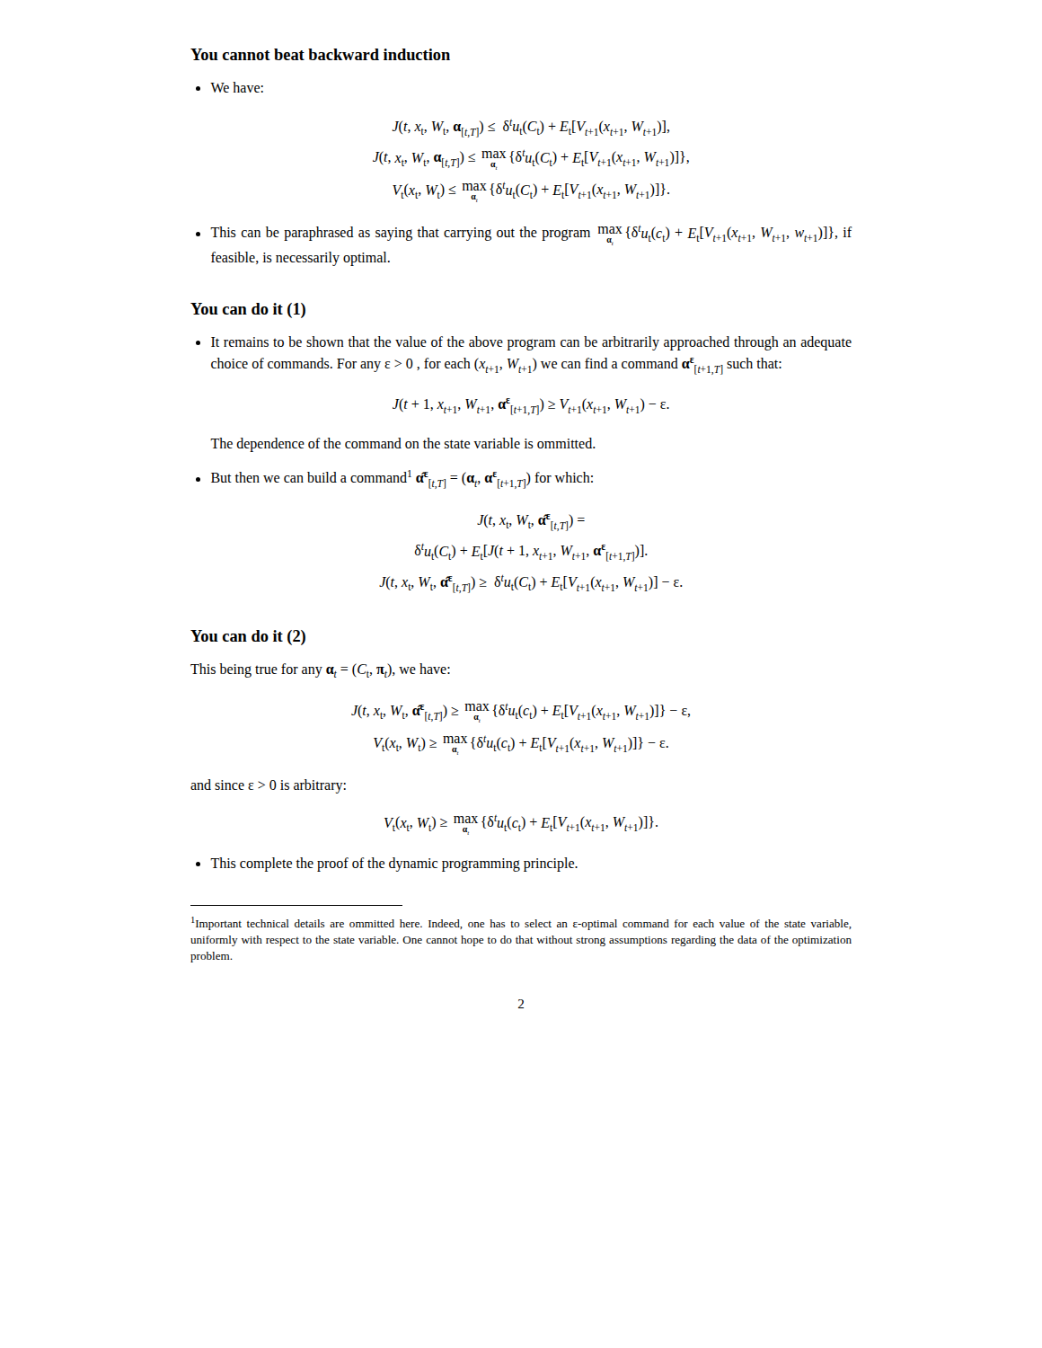You cannot beat backward induction
We have:
J(t, xt, Wt, α[t,T]) ≤ δtut(Ct) + Et[Vt+1(xt+1, Wt+1)],
J(t, xt, Wt, α[t,T]) ≤ max αt{δtut(Ct) + Et[Vt+1(xt+1, Wt+1)]},
Vt(xt, Wt) ≤ max αt{δtut(Ct) + Et[Vt+1(xt+1, Wt+1)]}.
This can be paraphrased as saying that carrying out the program max αt{δtut(ct) + Et[Vt+1(xt+1, Wt+1, wt+1)]}, if feasible, is necessarily optimal.
You can do it (1)
It remains to be shown that the value of the above program can be arbitrarily approached through an adequate choice of commands. For any ε > 0 , for each (xt+1, Wt+1) we can find a command αε[t+1,T] such that:
J(t + 1, xt+1, Wt+1, αε[t+1,T]) ≥ Vt+1(xt+1, Wt+1) − ε.
The dependence of the command on the state variable is ommitted.
But then we can build a command1 α̂ε[t,T] = (αt, αε[t+1,T]) for which:
J(t, xt, Wt, α̂ε[t,T]) =
δtut(Ct) + Et[J(t + 1, xt+1, Wt+1, αε[t+1,T])].
J(t, xt, Wt, α̂ε[t,T]) ≥ δtut(Ct) + Et[Vt+1(xt+1, Wt+1)] − ε.
You can do it (2)
This being true for any αt = (Ct, πt), we have:
J(t, xt, Wt, α̂ε[t,T]) ≥ max αt{δtut(ct) + Et[Vt+1(xt+1, Wt+1)]} − ε,
Vt(xt, Wt) ≥ max αt{δtut(ct) + Et[Vt+1(xt+1, Wt+1)]} − ε.
and since ε > 0 is arbitrary:
Vt(xt, Wt) ≥ max αt{δtut(ct) + Et[Vt+1(xt+1, Wt+1)]}.
This complete the proof of the dynamic programming principle.
1Important technical details are ommitted here. Indeed, one has to select an ε-optimal command for each value of the state variable, uniformly with respect to the state variable. One cannot hope to do that without strong assumptions regarding the data of the optimization problem.
2